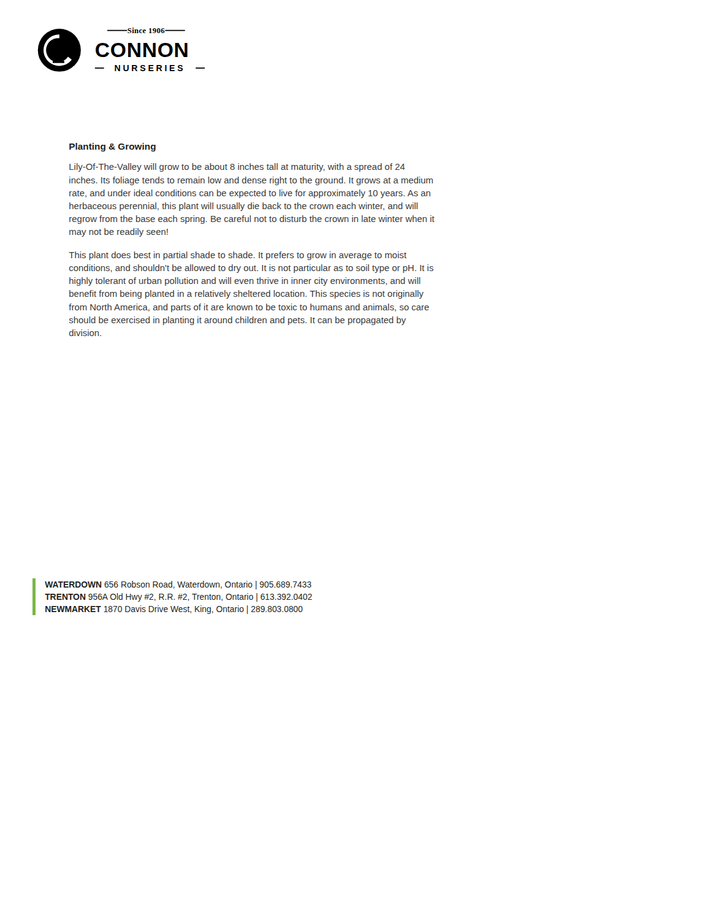Since 1906 CONNON NURSERIES
Planting & Growing
Lily-Of-The-Valley will grow to be about 8 inches tall at maturity, with a spread of 24 inches. Its foliage tends to remain low and dense right to the ground. It grows at a medium rate, and under ideal conditions can be expected to live for approximately 10 years. As an herbaceous perennial, this plant will usually die back to the crown each winter, and will regrow from the base each spring. Be careful not to disturb the crown in late winter when it may not be readily seen!
This plant does best in partial shade to shade. It prefers to grow in average to moist conditions, and shouldn't be allowed to dry out. It is not particular as to soil type or pH. It is highly tolerant of urban pollution and will even thrive in inner city environments, and will benefit from being planted in a relatively sheltered location. This species is not originally from North America, and parts of it are known to be toxic to humans and animals, so care should be exercised in planting it around children and pets. It can be propagated by division.
WATERDOWN 656 Robson Road, Waterdown, Ontario | 905.689.7433
TRENTON 956A Old Hwy #2, R.R. #2, Trenton, Ontario | 613.392.0402
NEWMARKET 1870 Davis Drive West, King, Ontario | 289.803.0800